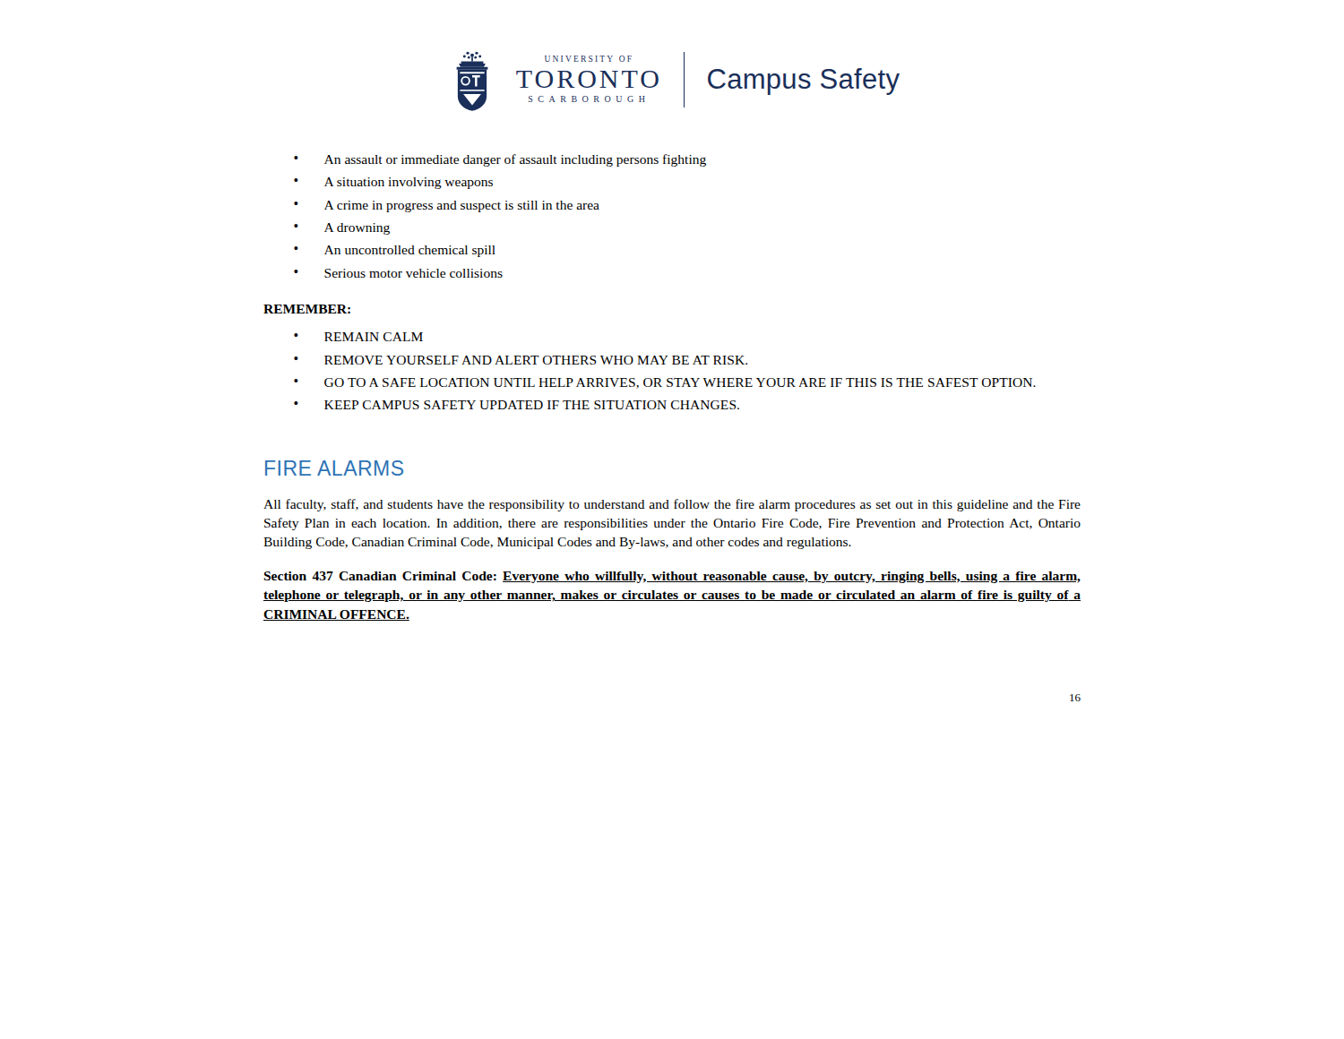UNIVERSITY OF
TORONTO
SCARBOROUGH
Campus Safety
An assault or immediate danger of assault including persons fighting
A situation involving weapons
A crime in progress and suspect is still in the area
A drowning
An uncontrolled chemical spill
Serious motor vehicle collisions
REMEMBER:
REMAIN CALM
REMOVE YOURSELF AND ALERT OTHERS WHO MAY BE AT RISK.
GO TO A SAFE LOCATION UNTIL HELP ARRIVES, OR STAY WHERE YOUR ARE IF THIS IS THE SAFEST OPTION.
KEEP CAMPUS SAFETY UPDATED IF THE SITUATION CHANGES.
FIRE ALARMS
All faculty, staff, and students have the responsibility to understand and follow the fire alarm procedures as set out in this guideline and the Fire Safety Plan in each location. In addition, there are responsibilities under the Ontario Fire Code, Fire Prevention and Protection Act, Ontario Building Code, Canadian Criminal Code, Municipal Codes and By-laws, and other codes and regulations.
Section 437 Canadian Criminal Code: Everyone who willfully, without reasonable cause, by outcry, ringing bells, using a fire alarm, telephone or telegraph, or in any other manner, makes or circulates or causes to be made or circulated an alarm of fire is guilty of a CRIMINAL OFFENCE.
16